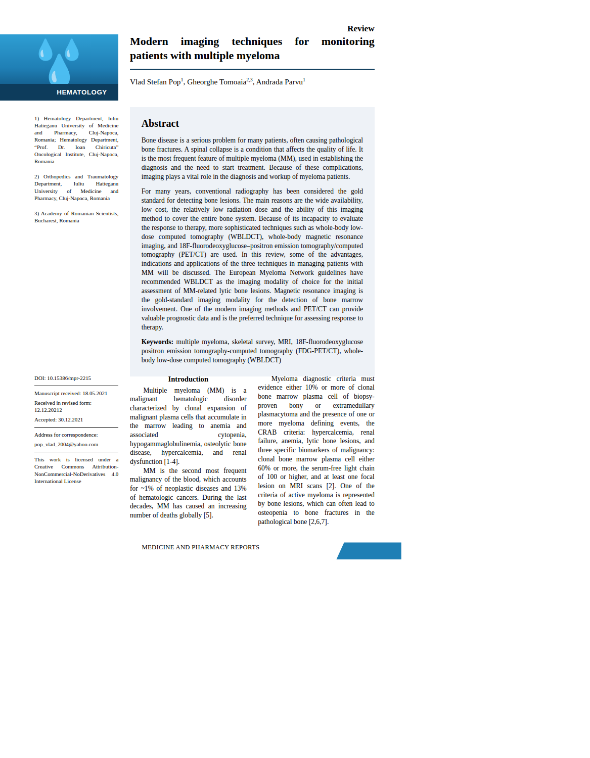Review
💧💧
💧
HEMATOLOGY
Modern imaging techniques for monitoring patients with multiple myeloma
Vlad Stefan Pop1, Gheorghe Tomoaia2,3, Andrada Parvu1
1) Hematology Department, Iuliu Hatieganu University of Medicine and Pharmacy, Cluj-Napoca, Romania; Hematology Department, “Prof. Dr. Ioan Chiricuta” Oncological Institute, Cluj-Napoca, Romania
2) Orthopedics and Traumatology Department, Iuliu Hatieganu University of Medicine and Pharmacy, Cluj-Napoca, Romania
3) Academy of Romanian Scientists, Bucharest, Romania
Abstract
Bone disease is a serious problem for many patients, often causing pathological bone fractures. A spinal collapse is a condition that affects the quality of life. It is the most frequent feature of multiple myeloma (MM), used in establishing the diagnosis and the need to start treatment. Because of these complications, imaging plays a vital role in the diagnosis and workup of myeloma patients.
For many years, conventional radiography has been considered the gold standard for detecting bone lesions. The main reasons are the wide availability, low cost, the relatively low radiation dose and the ability of this imaging method to cover the entire bone system. Because of its incapacity to evaluate the response to therapy, more sophisticated techniques such as whole-body low-dose computed tomography (WBLDCT), whole-body magnetic resonance imaging, and 18F-fluorodeoxyglucose–positron emission tomography/computed tomography (PET/CT) are used. In this review, some of the advantages, indications and applications of the three techniques in managing patients with MM will be discussed. The European Myeloma Network guidelines have recommended WBLDCT as the imaging modality of choice for the initial assessment of MM-related lytic bone lesions. Magnetic resonance imaging is the gold-standard imaging modality for the detection of bone marrow involvement. One of the modern imaging methods and PET/CT can provide valuable prognostic data and is the preferred technique for assessing response to therapy.
Keywords: multiple myeloma, skeletal survey, MRI, 18F-fluorodeoxyglucose positron emission tomography-computed tomography (FDG-PET/CT), whole-body low-dose computed tomography (WBLDCT)
DOI: 10.15386/mpr-2215
Manuscript received: 18.05.2021
Received in revised form: 12.12.20212
Accepted: 30.12.2021
Address for correspondence:
pop_vlad_2004@yahoo.com
This work is licensed under a Creative Commons Attribution-NonCommercial-NoDerivatives 4.0 International License
Introduction
Multiple myeloma (MM) is a malignant hematologic disorder characterized by clonal expansion of malignant plasma cells that accumulate in the marrow leading to anemia and associated cytopenia, hypogammaglobulinemia, osteolytic bone disease, hypercalcemia, and renal dysfunction [1-4].
MM is the second most frequent malignancy of the blood, which accounts for ~1% of neoplastic diseases and 13% of hematologic cancers. During the last decades, MM has caused an increasing number of deaths globally [5].
Myeloma diagnostic criteria must evidence either 10% or more of clonal bone marrow plasma cell of biopsy-proven bony or extramedullary plasmacytoma and the presence of one or more myeloma defining events, the CRAB criteria: hypercalcemia, renal failure, anemia, lytic bone lesions, and three specific biomarkers of malignancy: clonal bone marrow plasma cell either 60% or more, the serum-free light chain of 100 or higher, and at least one focal lesion on MRI scans [2]. One of the criteria of active myeloma is represented by bone lesions, which can often lead to osteopenia to bone fractures in the pathological bone [2,6,7].
MEDICINE AND PHARMACY REPORTS